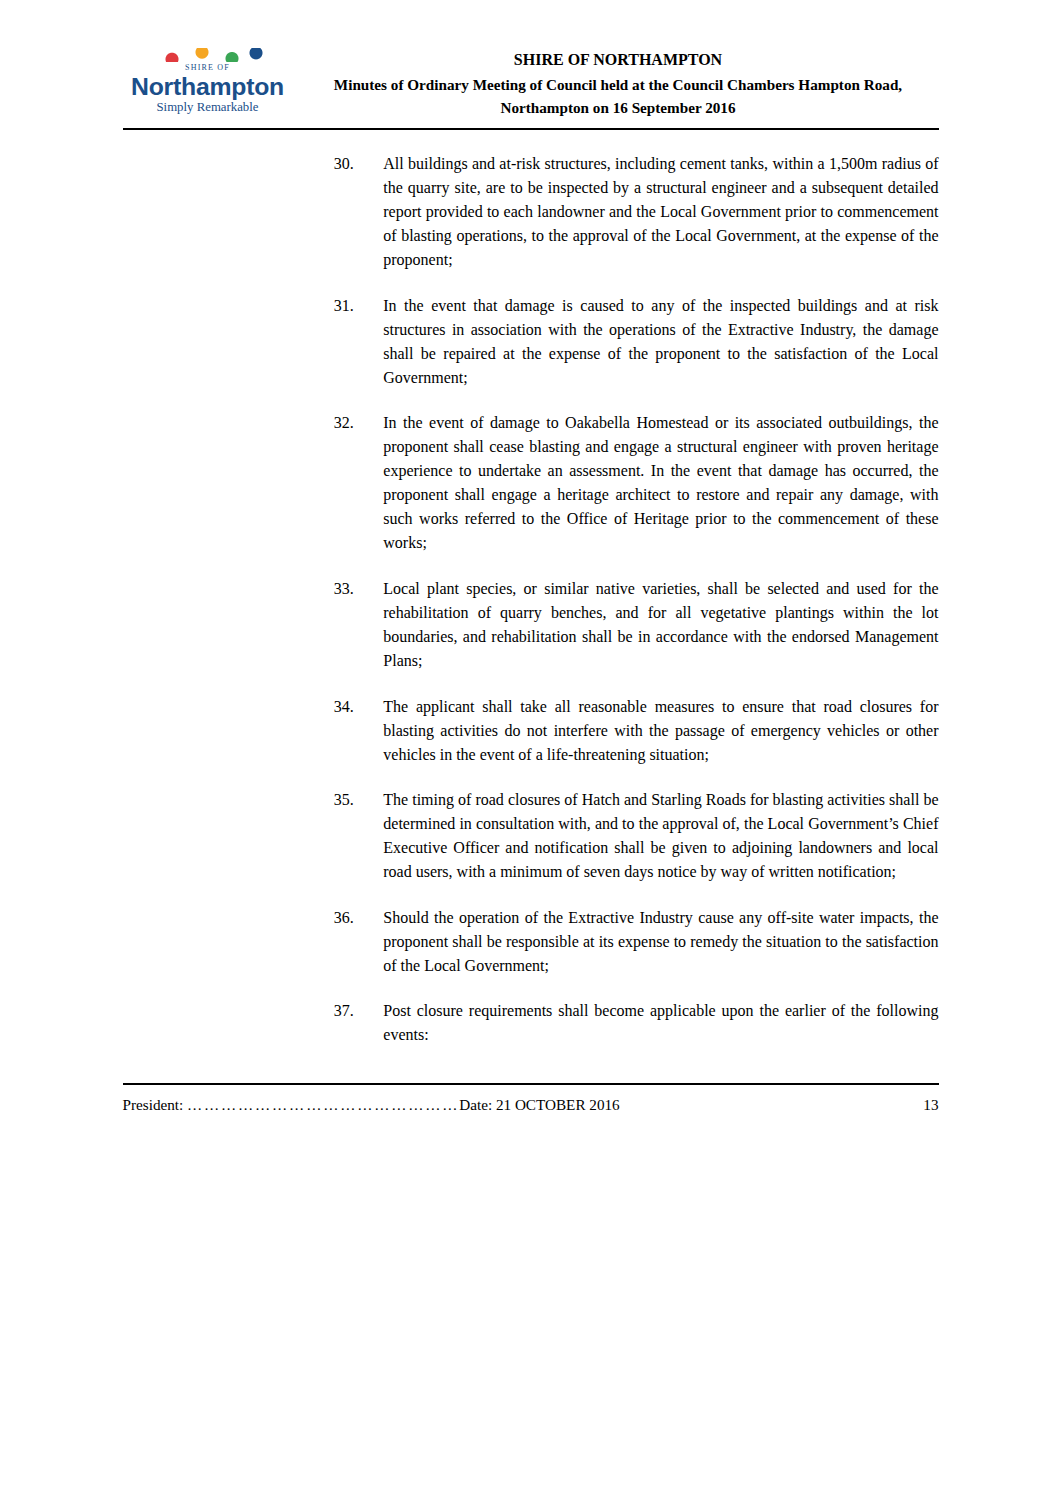Shire of
Northampton
Simply Remarkable
SHIRE OF NORTHAMPTON
Minutes of Ordinary Meeting of Council held at the Council Chambers Hampton Road, Northampton on 16 September 2016
30. All buildings and at-risk structures, including cement tanks, within a 1,500m radius of the quarry site, are to be inspected by a structural engineer and a subsequent detailed report provided to each landowner and the Local Government prior to commencement of blasting operations, to the approval of the Local Government, at the expense of the proponent;
31. In the event that damage is caused to any of the inspected buildings and at risk structures in association with the operations of the Extractive Industry, the damage shall be repaired at the expense of the proponent to the satisfaction of the Local Government;
32. In the event of damage to Oakabella Homestead or its associated outbuildings, the proponent shall cease blasting and engage a structural engineer with proven heritage experience to undertake an assessment. In the event that damage has occurred, the proponent shall engage a heritage architect to restore and repair any damage, with such works referred to the Office of Heritage prior to the commencement of these works;
33. Local plant species, or similar native varieties, shall be selected and used for the rehabilitation of quarry benches, and for all vegetative plantings within the lot boundaries, and rehabilitation shall be in accordance with the endorsed Management Plans;
34. The applicant shall take all reasonable measures to ensure that road closures for blasting activities do not interfere with the passage of emergency vehicles or other vehicles in the event of a life-threatening situation;
35. The timing of road closures of Hatch and Starling Roads for blasting activities shall be determined in consultation with, and to the approval of, the Local Government’s Chief Executive Officer and notification shall be given to adjoining landowners and local road users, with a minimum of seven days notice by way of written notification;
36. Should the operation of the Extractive Industry cause any off-site water impacts, the proponent shall be responsible at its expense to remedy the situation to the satisfaction of the Local Government;
37. Post closure requirements shall become applicable upon the earlier of the following events:
President: …………………………………………Date: 21 OCTOBER 2016 13